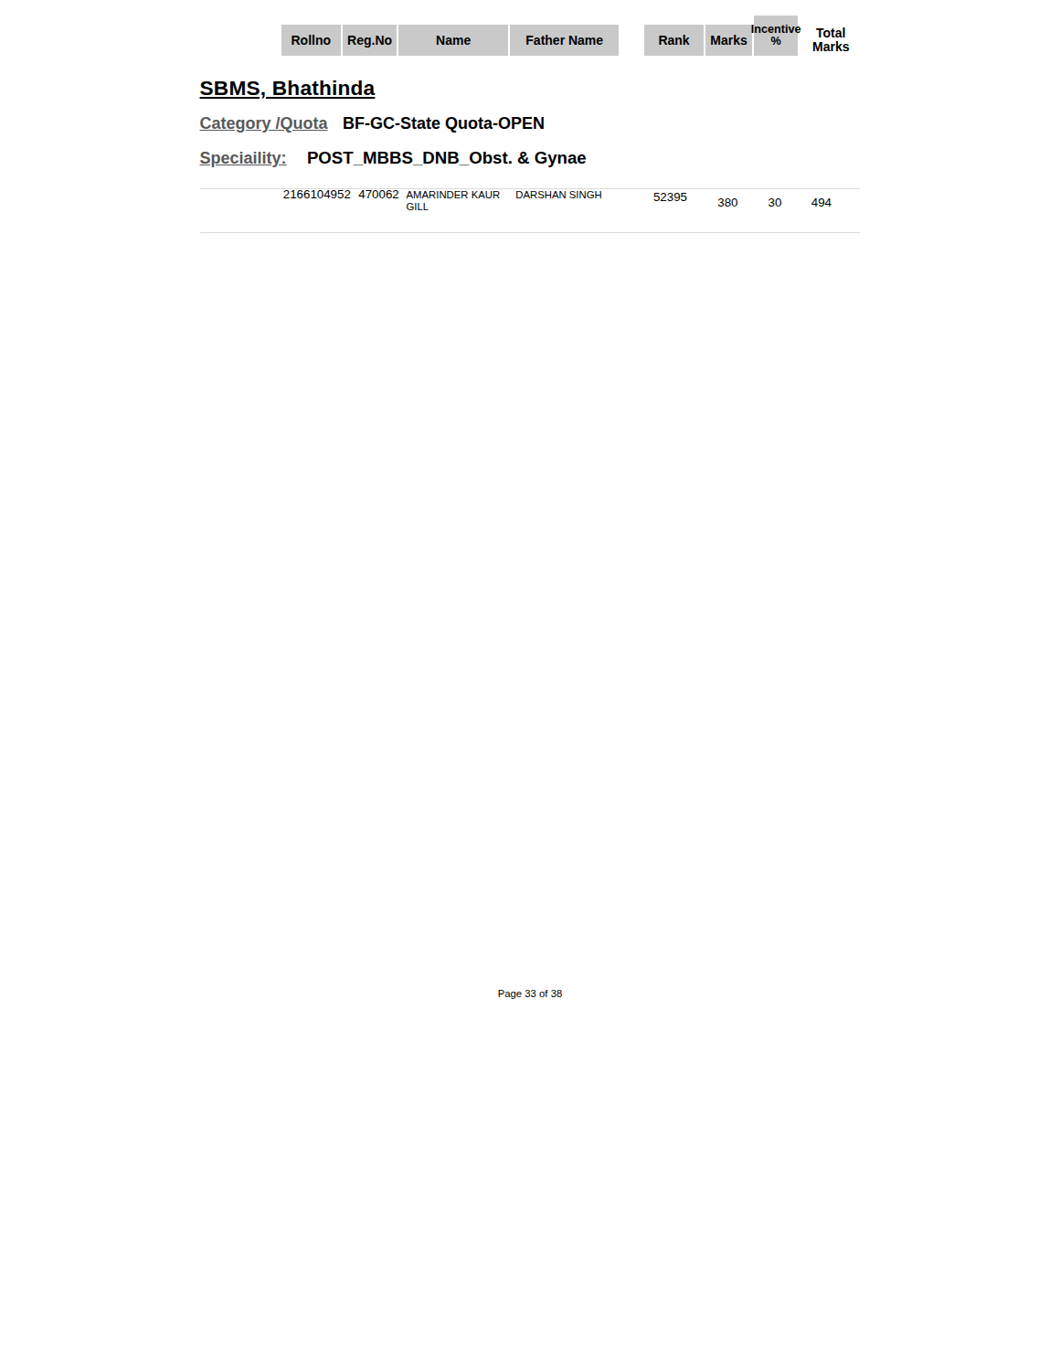Rollno
Reg.No
Name
Father Name
Rank
Marks
Incentive%
Total Marks
SBMS, Bhathinda
Category /Quota BF-GC-State Quota-OPEN
Speciaility: POST_MBBS_DNB_Obst. & Gynae
2166104952
470062
AMARINDER KAUR GILL
DARSHAN SINGH
52395
380
30
494
Page 33 of 38